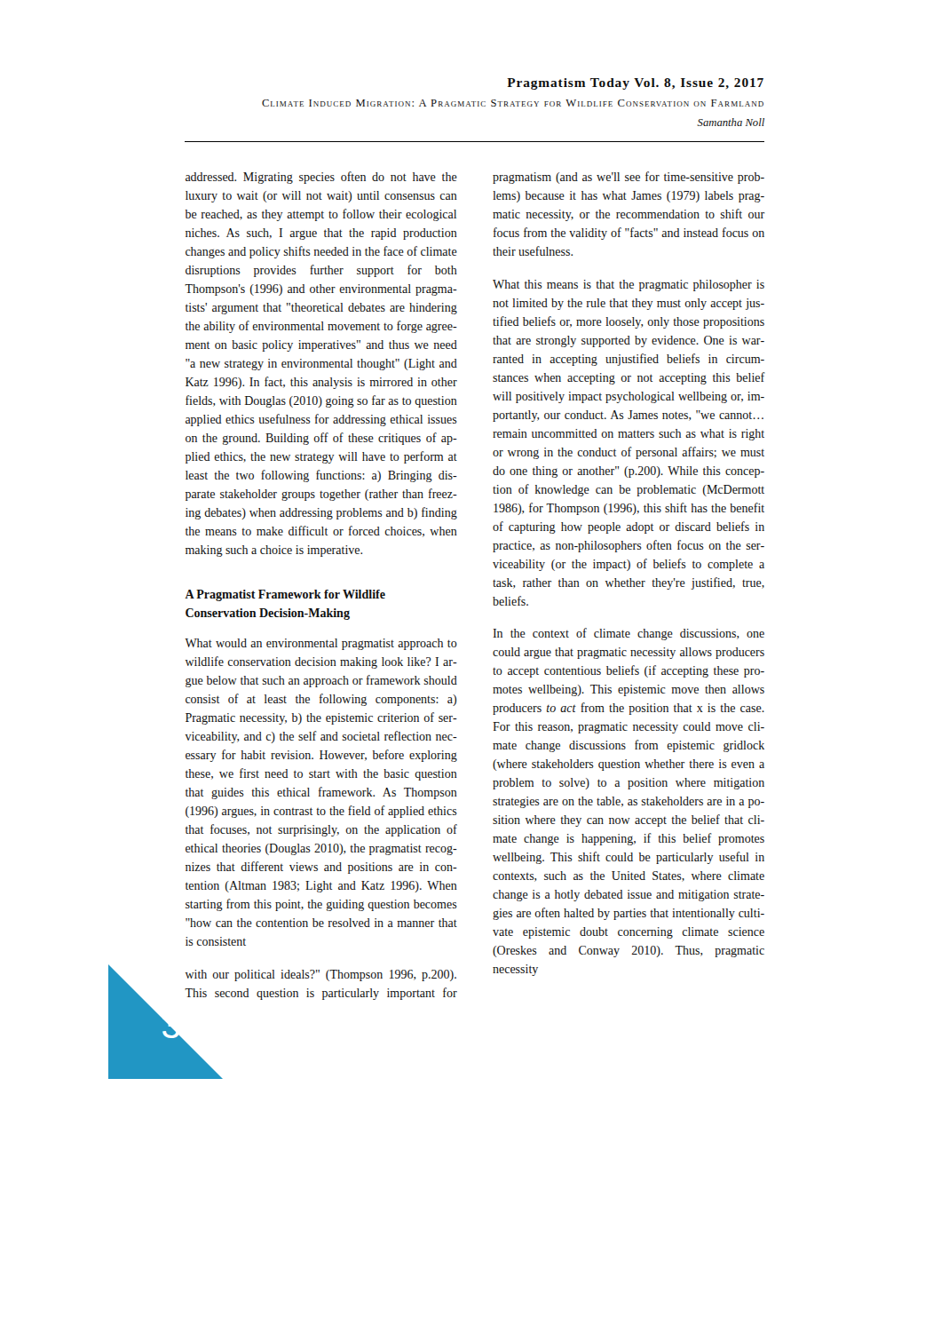Pragmatism Today Vol. 8, Issue 2, 2017
Climate Induced Migration: A Pragmatic Strategy for Wildlife Conservation on Farmland
Samantha Noll
addressed. Migrating species often do not have the luxury to wait (or will not wait) until consensus can be reached, as they attempt to follow their ecological niches. As such, I argue that the rapid production changes and policy shifts needed in the face of climate disruptions provides further support for both Thompson's (1996) and other environmental pragmatists' argument that "theoretical debates are hindering the ability of environmental movement to forge agreement on basic policy imperatives" and thus we need "a new strategy in environmental thought" (Light and Katz 1996). In fact, this analysis is mirrored in other fields, with Douglas (2010) going so far as to question applied ethics usefulness for addressing ethical issues on the ground. Building off of these critiques of applied ethics, the new strategy will have to perform at least the two following functions: a) Bringing disparate stakeholder groups together (rather than freezing debates) when addressing problems and b) finding the means to make difficult or forced choices, when making such a choice is imperative.
A Pragmatist Framework for Wildlife Conservation Decision-Making
What would an environmental pragmatist approach to wildlife conservation decision making look like? I argue below that such an approach or framework should consist of at least the following components: a) Pragmatic necessity, b) the epistemic criterion of serviceability, and c) the self and societal reflection necessary for habit revision. However, before exploring these, we first need to start with the basic question that guides this ethical framework. As Thompson (1996) argues, in contrast to the field of applied ethics that focuses, not surprisingly, on the application of ethical theories (Douglas 2010), the pragmatist recognizes that different views and positions are in contention (Altman 1983; Light and Katz 1996). When starting from this point, the guiding question becomes "how can the contention be resolved in a manner that is consistent
with our political ideals?" (Thompson 1996, p.200). This second question is particularly important for pragmatism (and as we'll see for time-sensitive problems) because it has what James (1979) labels pragmatic necessity, or the recommendation to shift our focus from the validity of "facts" and instead focus on their usefulness.
What this means is that the pragmatic philosopher is not limited by the rule that they must only accept justified beliefs or, more loosely, only those propositions that are strongly supported by evidence. One is warranted in accepting unjustified beliefs in circumstances when accepting or not accepting this belief will positively impact psychological wellbeing or, importantly, our conduct. As James notes, "we cannot… remain uncommitted on matters such as what is right or wrong in the conduct of personal affairs; we must do one thing or another" (p.200). While this conception of knowledge can be problematic (McDermott 1986), for Thompson (1996), this shift has the benefit of capturing how people adopt or discard beliefs in practice, as non-philosophers often focus on the serviceability (or the impact) of beliefs to complete a task, rather than on whether they're justified, true, beliefs.
In the context of climate change discussions, one could argue that pragmatic necessity allows producers to accept contentious beliefs (if accepting these promotes wellbeing). This epistemic move then allows producers to act from the position that x is the case. For this reason, pragmatic necessity could move climate change discussions from epistemic gridlock (where stakeholders question whether there is even a problem to solve) to a position where mitigation strategies are on the table, as stakeholders are in a position where they can now accept the belief that climate change is happening, if this belief promotes wellbeing. This shift could be particularly useful in contexts, such as the United States, where climate change is a hotly debated issue and mitigation strategies are often halted by parties that intentionally cultivate epistemic doubt concerning climate science (Oreskes and Conway 2010). Thus, pragmatic necessity
34